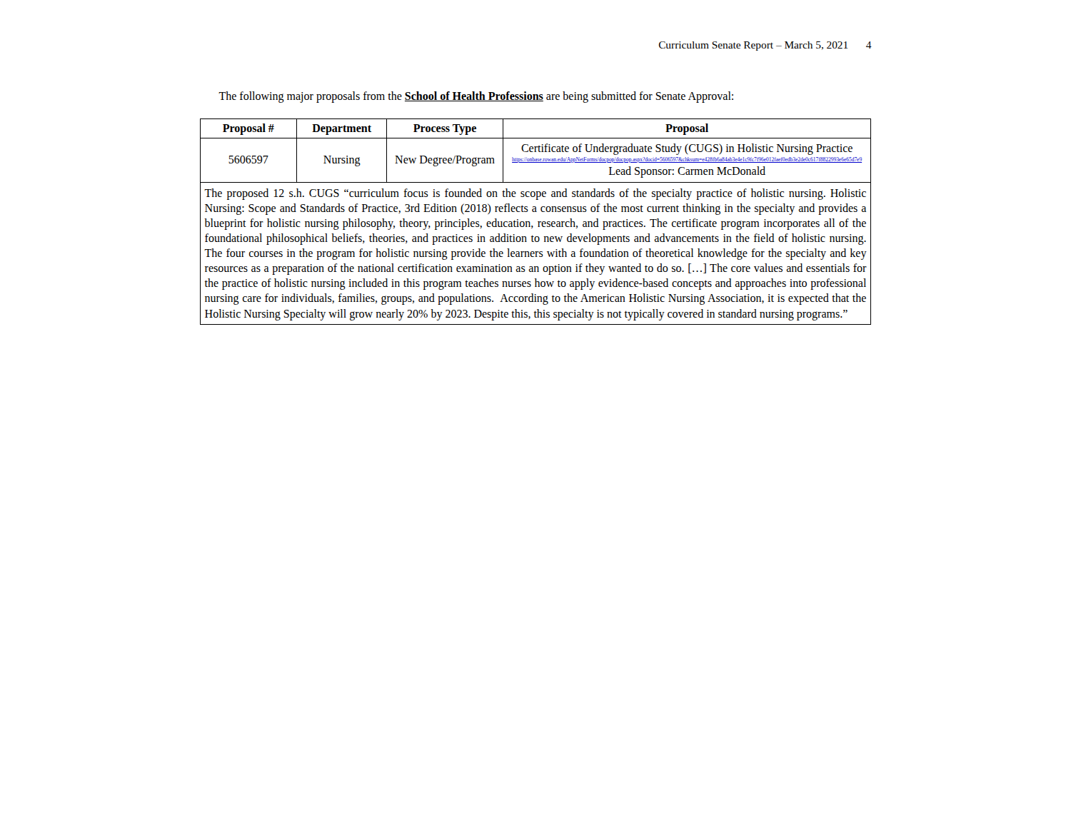Curriculum Senate Report – March 5, 20214
The following major proposals from the School of Health Professions are being submitted for Senate Approval:
| Proposal # | Department | Process Type | Proposal |
| --- | --- | --- | --- |
| 5606597 | Nursing | New Degree/Program | Certificate of Undergraduate Study (CUGS) in Holistic Nursing Practice https://onbase.rowan.edu/AppNetForms/docpop/docpop.aspx?docid=5606597&chksum=e428fb6a84ab3e4e1c9fc7f96e012faef0edb3e2de0c617f8822993e6e65d7e9 Lead Sponsor: Carmen McDonald |
| The proposed 12 s.h. CUGS “curriculum focus is founded on the scope and standards of the specialty practice of holistic nursing. Holistic Nursing: Scope and Standards of Practice, 3rd Edition (2018) reflects a consensus of the most current thinking in the specialty and provides a blueprint for holistic nursing philosophy, theory, principles, education, research, and practices. The certificate program incorporates all of the foundational philosophical beliefs, theories, and practices in addition to new developments and advancements in the field of holistic nursing. The four courses in the program for holistic nursing provide the learners with a foundation of theoretical knowledge for the specialty and key resources as a preparation of the national certification examination as an option if they wanted to do so. […] The core values and essentials for the practice of holistic nursing included in this program teaches nurses how to apply evidence-based concepts and approaches into professional nursing care for individuals, families, groups, and populations. According to the American Holistic Nursing Association, it is expected that the Holistic Nursing Specialty will grow nearly 20% by 2023. Despite this, this specialty is not typically covered in standard nursing programs.” |